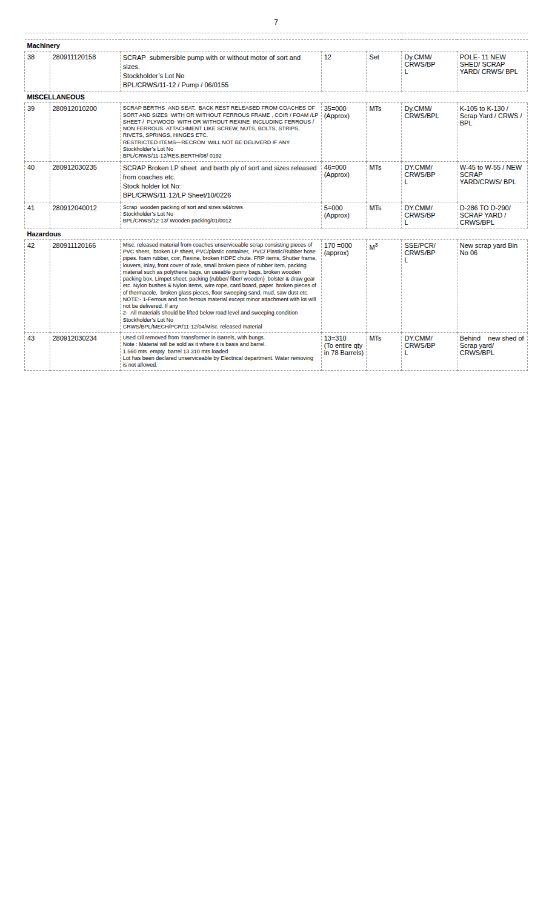7
| Machinery |
| 38 | 280911120158 | SCRAP submersible pump with or without motor of sort and sizes. Stockholder’s Lot No BPL/CRWS/11-12 / Pump / 06/0155 | 12 | Set | Dy.CMM/ CRWS/BP L | POLE- 11 NEW SHED/ SCRAP YARD/ CRWS/ BPL |
| MISCELLANEOUS |
| 39 | 280912010200 | SCRAP BERTHS AND SEAT, BACK REST RELEASED FROM COACHES OF SORT AND SIZES WITH OR WITHOUT FERROUS FRAME , COIR / FOAM /LP SHEET / PLYWOOD WITH OR WITHOUT REXINE INCLUDING FERROUS / NON FERROUS ATTACHMENT LIKE SCREW, NUTS, BOLTS, STRIPS, RIVETS, SPRINGS, HINGES ETC. RESTRICTED ITEMS—RECRON WILL NOT BE DELIVERD IF ANY. Stockholder’s Lot No BPL/CRWS/11-12/RES.BERTH/08/ 0192 | 35=000 (Approx) | MTs | Dy.CMM/ CRWS/BPL | K-105 to K-130 / Scrap Yard / CRWS / BPL |
| 40 | 280912030235 | SCRAP Broken LP sheet and berth ply of sort and sizes released from coaches etc. Stock holder lot No: BPL/CRWS/11-12/LP Sheet/10/0226 | 46=000 (Approx) | MTs | DY.CMM/ CRWS/BP L | W-45 to W-55 / NEW SCRAP YARD/CRWS/ BPL |
| 41 | 280912040012 | Scrap wooden packing of sort and sizes s&t/crws Stockholder’s Lot No BPL/CRWS/12-13/ Wooden packing/01/0012 | 5=000 (Approx) | MTs | DY.CMM/ CRWS/BP L | D-286 TO D-290/ SCRAP YARD / CRWS/BPL |
| Hazardous |
| 42 | 280911120166 | Misc. released material from coaches unserviceable scrap consisting pieces of PVC sheet, broken LP sheet, PVC/plastic container, PVC/ Plastic/Rubber hose pipes. foam rubber, coir, Rexine, broken HDPE chute. FRP items, Shutter frame, louvers, Inlay, front cover of axle, small broken piece of rubber item, packing material such as polythene bags, un useable gunny bags, broken wooden packing box, Limpet sheet, packing (rubber/ fiber/ wooden) bolster & draw gear etc. Nylon bushes & Nylon Items, wire rope, card board, paper broken pieces of of thermacole, broken glass pieces, floor sweeping sand, mud, saw dust etc. NOTE:- 1-Ferrous and non ferrous material except minor attachment with lot will not be delivered. If any 2- All materials should be lifted below road level and sweeping condition Stockholder’s Lot No CRWS/BPL/MECH/PCR/11-12/04/Misc. released material | 170 =000 (approx) | M 3 | SSE/PCR/ CRWS/BP L | New scrap yard Bin No 06 |
| 43 | 280912030234 | Used Oil removed from Transformer in Barrels, with bungs. Note : Material will be sold as it where it is basis and barrel. 1.560 mts empty barrel 13.310 mts loaded Lot has been declared unserviceable by Electrical department. Water removing is not allowed. | 13=310 (To entire qty in 78 Barrels) | MTs | DY.CMM/ CRWS/BP L | Behind new shed of Scrap yard/ CRWS/BPL |